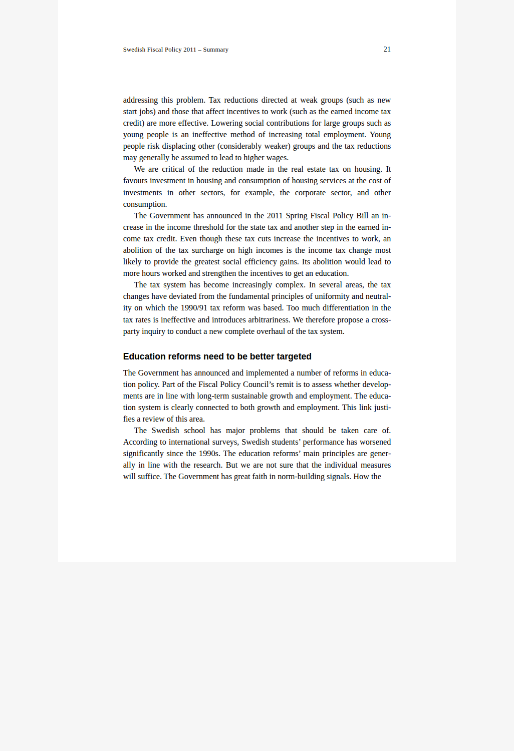Swedish Fiscal Policy 2011 – Summary 21
addressing this problem. Tax reductions directed at weak groups (such as new start jobs) and those that affect incentives to work (such as the earned income tax credit) are more effective. Lowering social contributions for large groups such as young people is an ineffective method of increasing total employment. Young people risk displacing other (considerably weaker) groups and the tax reductions may generally be assumed to lead to higher wages.
We are critical of the reduction made in the real estate tax on housing. It favours investment in housing and consumption of housing services at the cost of investments in other sectors, for example, the corporate sector, and other consumption.
The Government has announced in the 2011 Spring Fiscal Policy Bill an increase in the income threshold for the state tax and another step in the earned income tax credit. Even though these tax cuts increase the incentives to work, an abolition of the tax surcharge on high incomes is the income tax change most likely to provide the greatest social efficiency gains. Its abolition would lead to more hours worked and strengthen the incentives to get an education.
The tax system has become increasingly complex. In several areas, the tax changes have deviated from the fundamental principles of uniformity and neutrality on which the 1990/91 tax reform was based. Too much differentiation in the tax rates is ineffective and introduces arbitrariness. We therefore propose a cross-party inquiry to conduct a new complete overhaul of the tax system.
Education reforms need to be better targeted
The Government has announced and implemented a number of reforms in education policy. Part of the Fiscal Policy Council’s remit is to assess whether developments are in line with long-term sustainable growth and employment. The education system is clearly connected to both growth and employment. This link justifies a review of this area.
The Swedish school has major problems that should be taken care of. According to international surveys, Swedish students’ performance has worsened significantly since the 1990s. The education reforms’ main principles are generally in line with the research. But we are not sure that the individual measures will suffice. The Government has great faith in norm-building signals. How the